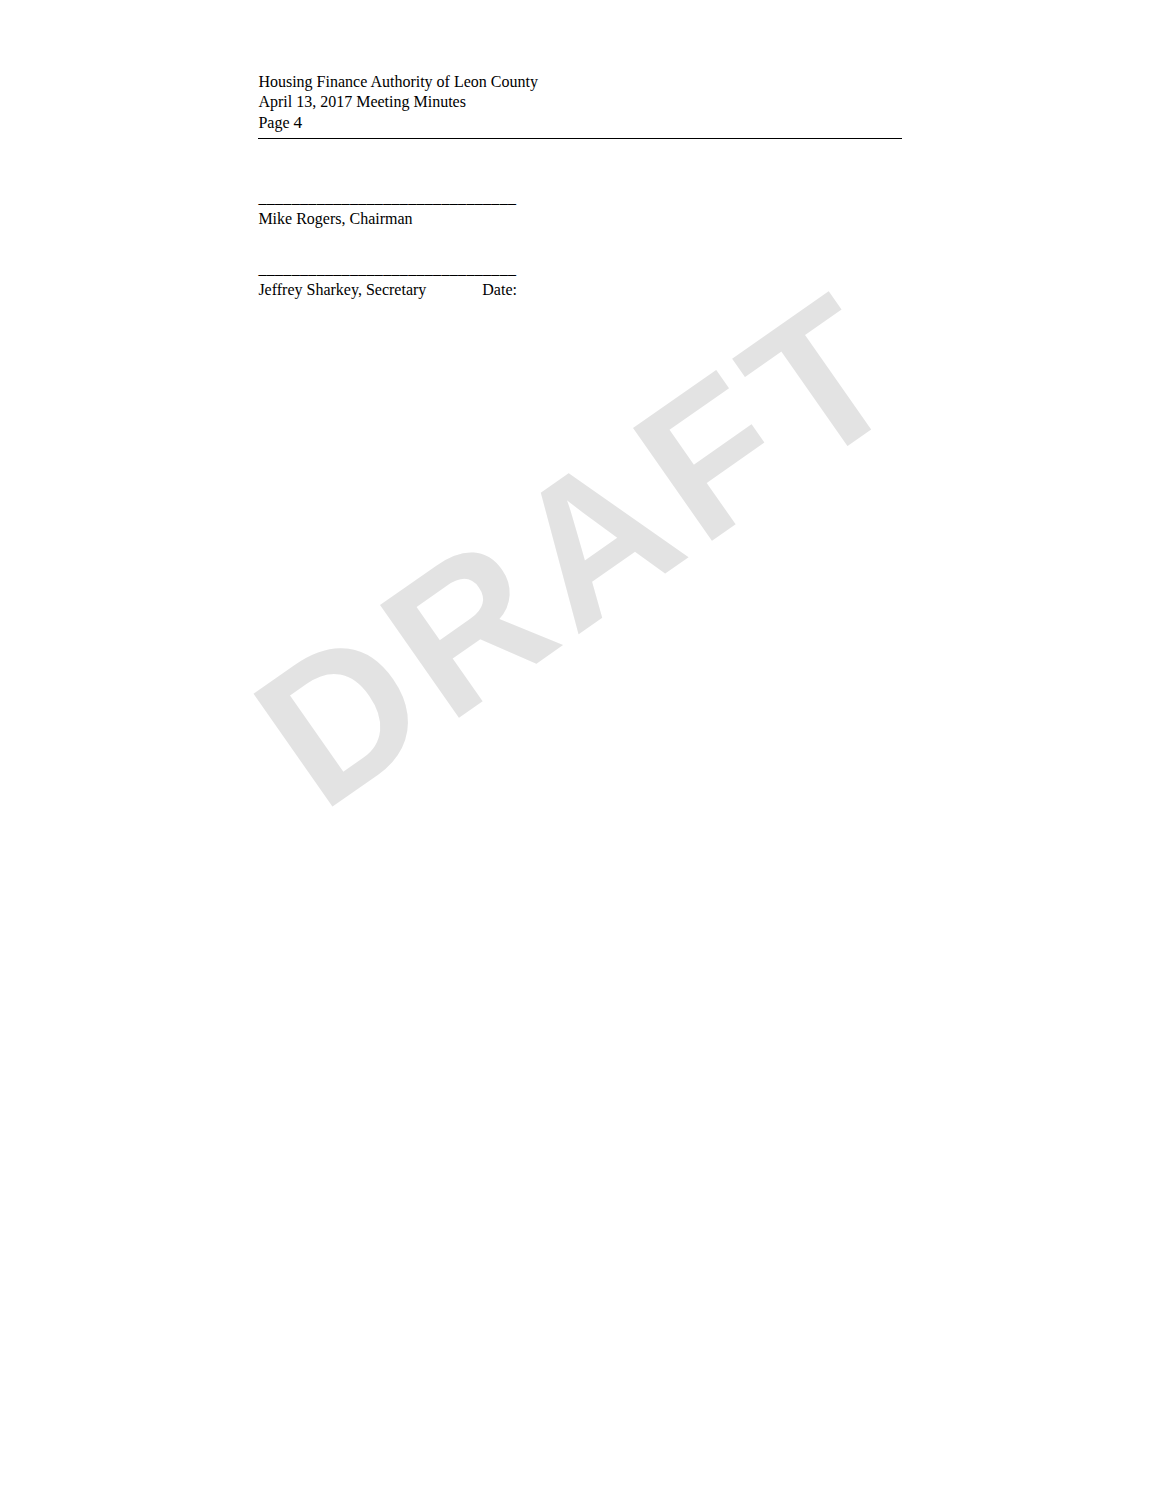DRAFT
Housing Finance Authority of Leon County April 13, 2017 Meeting Minutes Page 4
_______________________________ Mike Rogers, Chairman
_______________________________ Jeffrey Sharkey, SecretaryDate: